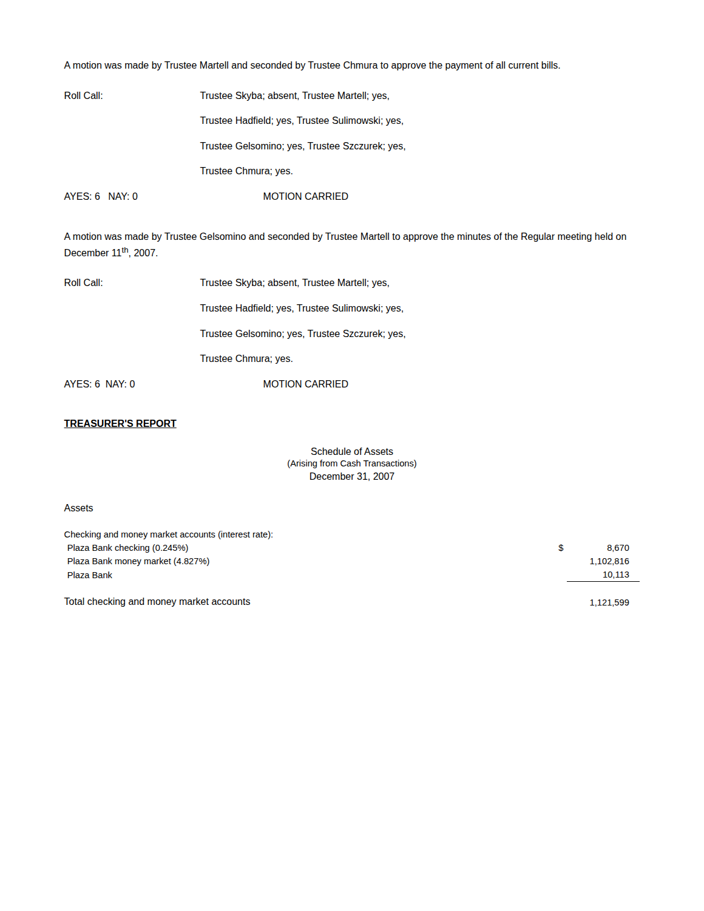A motion was made by Trustee Martell and seconded by Trustee Chmura to approve the payment of all current bills.
Roll Call:
Trustee Skyba; absent, Trustee Martell; yes,
Trustee Hadfield; yes, Trustee Sulimowski; yes,
Trustee Gelsomino; yes, Trustee Szczurek; yes,
Trustee Chmura; yes.
AYES: 6 NAY: 0
MOTION CARRIED
A motion was made by Trustee Gelsomino and seconded by Trustee Martell to approve the minutes of the Regular meeting held on December 11th, 2007.
Roll Call:
Trustee Skyba; absent, Trustee Martell; yes,
Trustee Hadfield; yes, Trustee Sulimowski; yes,
Trustee Gelsomino; yes, Trustee Szczurek; yes,
Trustee Chmura; yes.
AYES: 6 NAY: 0
MOTION CARRIED
TREASURER'S REPORT
Schedule of Assets (Arising from Cash Transactions) December 31, 2007
Assets
| Checking and money market accounts (interest rate): | | |
| Plaza Bank checking (0.245%) | $ | 8,670 |
| Plaza Bank money market (4.827%) | | 1,102,816 |
| Plaza Bank | | 10,113 |
| Total checking and money market accounts | | 1,121,599 |